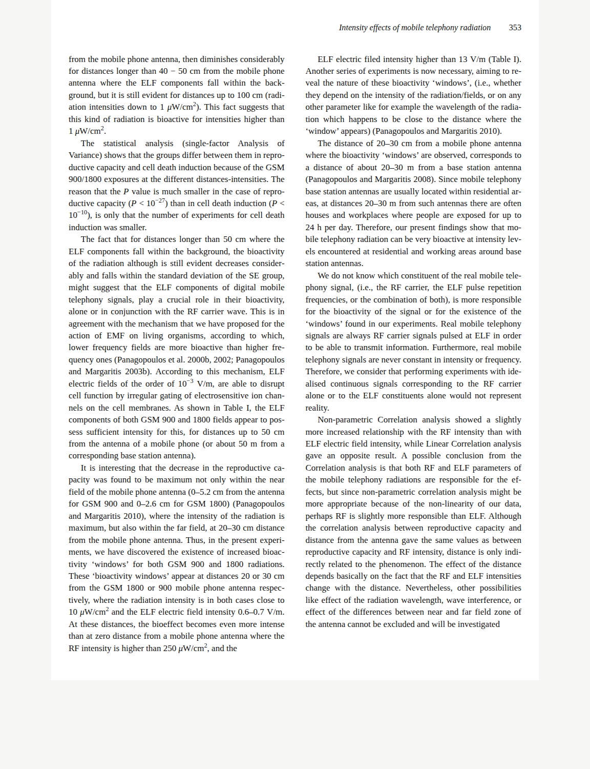Intensity effects of mobile telephony radiation 353
from the mobile phone antenna, then diminishes considerably for distances longer than 40 − 50 cm from the mobile phone antenna where the ELF components fall within the background, but it is still evident for distances up to 100 cm (radiation intensities down to 1 μ W/cm2). This fact suggests that this kind of radiation is bioactive for intensities higher than 1 μ W/cm2.
The statistical analysis (single-factor Analysis of Variance) shows that the groups differ between them in reproductive capacity and cell death induction because of the GSM 900/1800 exposures at the different distances-intensities. The reason that the P value is much smaller in the case of reproductive capacity (P < 10−27) than in cell death induction (P < 10−10), is only that the number of experiments for cell death induction was smaller.
The fact that for distances longer than 50 cm where the ELF components fall within the background, the bioactivity of the radiation although is still evident decreases considerably and falls within the standard deviation of the SE group, might suggest that the ELF components of digital mobile telephony signals, play a crucial role in their bioactivity, alone or in conjunction with the RF carrier wave. This is in agreement with the mechanism that we have proposed for the action of EMF on living organisms, according to which, lower frequency fields are more bioactive than higher frequency ones (Panagopoulos et al. 2000b, 2002; Panagopoulos and Margaritis 2003b). According to this mechanism, ELF electric fields of the order of 10−3 V/m, are able to disrupt cell function by irregular gating of electrosensitive ion channels on the cell membranes. As shown in Table I, the ELF components of both GSM 900 and 1800 fields appear to possess sufficient intensity for this, for distances up to 50 cm from the antenna of a mobile phone (or about 50 m from a corresponding base station antenna).
It is interesting that the decrease in the reproductive capacity was found to be maximum not only within the near field of the mobile phone antenna (0–5.2 cm from the antenna for GSM 900 and 0–2.6 cm for GSM 1800) (Panagopoulos and Margaritis 2010), where the intensity of the radiation is maximum, but also within the far field, at 20–30 cm distance from the mobile phone antenna. Thus, in the present experiments, we have discovered the existence of increased bioactivity ‘windows’ for both GSM 900 and 1800 radiations. These ‘bioactivity windows’ appear at distances 20 or 30 cm from the GSM 1800 or 900 mobile phone antenna respectively, where the radiation intensity is in both cases close to 10 μ W/cm2 and the ELF electric field intensity 0.6–0.7 V/m. At these distances, the bioeffect becomes even more intense than at zero distance from a mobile phone antenna where the RF intensity is higher than 250 μ W/cm2, and the
ELF electric filed intensity higher than 13 V/m (Table I). Another series of experiments is now necessary, aiming to reveal the nature of these bioactivity ‘windows’, (i.e., whether they depend on the intensity of the radiation/fields, or on any other parameter like for example the wavelength of the radiation which happens to be close to the distance where the ‘window’ appears) (Panagopoulos and Margaritis 2010).
The distance of 20–30 cm from a mobile phone antenna where the bioactivity ‘windows’ are observed, corresponds to a distance of about 20–30 m from a base station antenna (Panagopoulos and Margaritis 2008). Since mobile telephony base station antennas are usually located within residential areas, at distances 20–30 m from such antennas there are often houses and workplaces where people are exposed for up to 24 h per day. Therefore, our present findings show that mobile telephony radiation can be very bioactive at intensity levels encountered at residential and working areas around base station antennas.
We do not know which constituent of the real mobile telephony signal, (i.e., the RF carrier, the ELF pulse repetition frequencies, or the combination of both), is more responsible for the bioactivity of the signal or for the existence of the ‘windows’ found in our experiments. Real mobile telephony signals are always RF carrier signals pulsed at ELF in order to be able to transmit information. Furthermore, real mobile telephony signals are never constant in intensity or frequency. Therefore, we consider that performing experiments with idealised continuous signals corresponding to the RF carrier alone or to the ELF constituents alone would not represent reality.
Non-parametric Correlation analysis showed a slightly more increased relationship with the RF intensity than with ELF electric field intensity, while Linear Correlation analysis gave an opposite result. A possible conclusion from the Correlation analysis is that both RF and ELF parameters of the mobile telephony radiations are responsible for the effects, but since non-parametric correlation analysis might be more appropriate because of the non-linearity of our data, perhaps RF is slightly more responsible than ELF. Although the correlation analysis between reproductive capacity and distance from the antenna gave the same values as between reproductive capacity and RF intensity, distance is only indirectly related to the phenomenon. The effect of the distance depends basically on the fact that the RF and ELF intensities change with the distance. Nevertheless, other possibilities like effect of the radiation wavelength, wave interference, or effect of the differences between near and far field zone of the antenna cannot be excluded and will be investigated